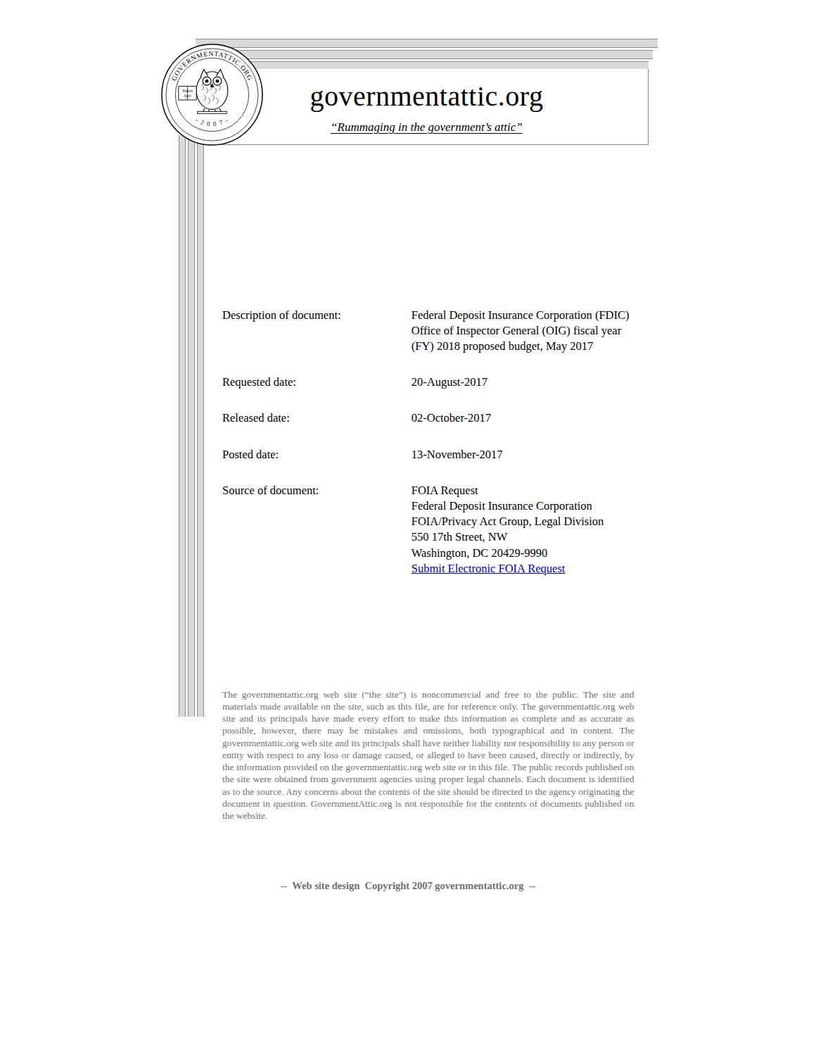governmentattic.org
“Rummaging in the government’s attic”
GOVERNMENTATTIC.ORG - 2 0 0 7 - Videre licet
| Description of document: | Federal Deposit Insurance Corporation (FDIC) Office of Inspector General (OIG) fiscal year (FY) 2018 proposed budget, May 2017 |
| Requested date: | 20-August-2017 |
| Released date: | 02-October-2017 |
| Posted date: | 13-November-2017 |
| Source of document: | FOIA Request Federal Deposit Insurance Corporation FOIA/Privacy Act Group, Legal Division 550 17th Street, NW Washington, DC 20429-9990 Submit Electronic FOIA Request |
The governmentattic.org web site (“the site”) is noncommercial and free to the public. The site and materials made available on the site, such as this file, are for reference only. The governmentattic.org web site and its principals have made every effort to make this information as complete and as accurate as possible, however, there may be mistakes and omissions, both typographical and in content. The governmentattic.org web site and its principals shall have neither liability nor responsibility to any person or entity with respect to any loss or damage caused, or alleged to have been caused, directly or indirectly, by the information provided on the governmentattic.org web site or in this file. The public records published on the site were obtained from government agencies using proper legal channels. Each document is identified as to the source. Any concerns about the contents of the site should be directed to the agency originating the document in question. GovernmentAttic.org is not responsible for the contents of documents published on the website.
-- Web site design Copyright 2007 governmentattic.org --